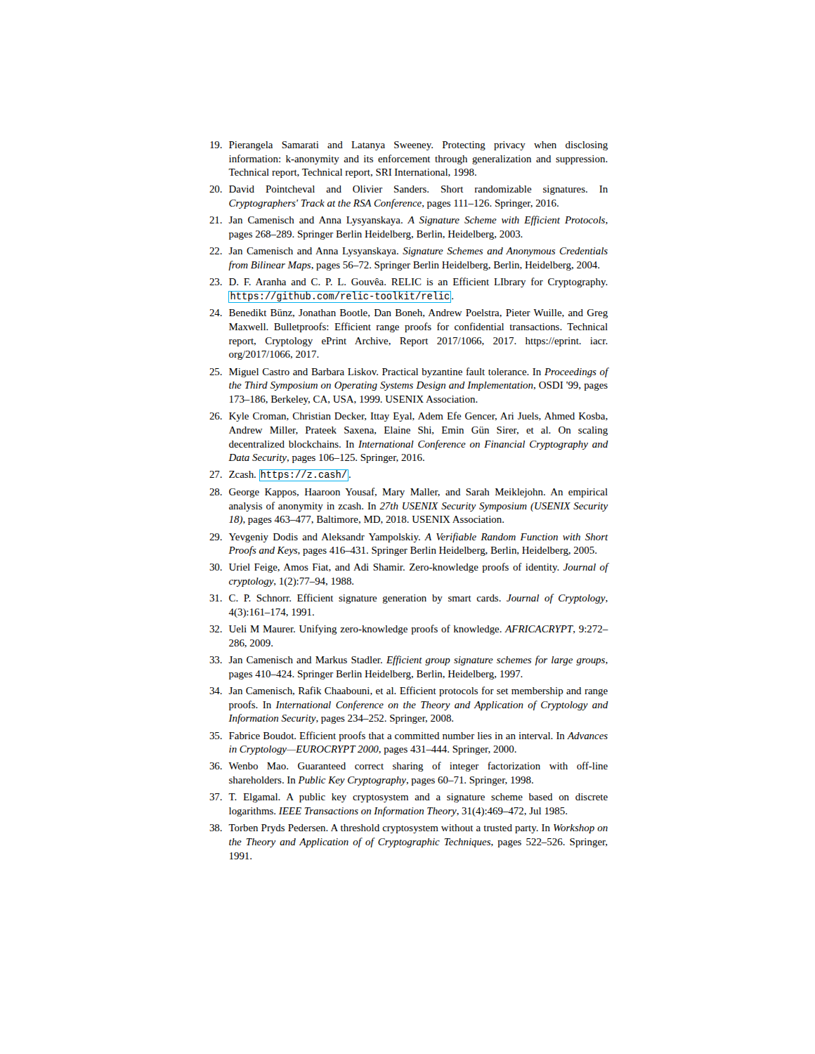19. Pierangela Samarati and Latanya Sweeney. Protecting privacy when disclosing information: k-anonymity and its enforcement through generalization and suppression. Technical report, Technical report, SRI International, 1998.
20. David Pointcheval and Olivier Sanders. Short randomizable signatures. In Cryptographers' Track at the RSA Conference, pages 111–126. Springer, 2016.
21. Jan Camenisch and Anna Lysyanskaya. A Signature Scheme with Efficient Protocols, pages 268–289. Springer Berlin Heidelberg, Berlin, Heidelberg, 2003.
22. Jan Camenisch and Anna Lysyanskaya. Signature Schemes and Anonymous Credentials from Bilinear Maps, pages 56–72. Springer Berlin Heidelberg, Berlin, Heidelberg, 2004.
23. D. F. Aranha and C. P. L. Gouvêa. RELIC is an Efficient LIbrary for Cryptography. https://github.com/relic-toolkit/relic.
24. Benedikt Bünz, Jonathan Bootle, Dan Boneh, Andrew Poelstra, Pieter Wuille, and Greg Maxwell. Bulletproofs: Efficient range proofs for confidential transactions. Technical report, Cryptology ePrint Archive, Report 2017/1066, 2017. https://eprint. iacr. org/2017/1066, 2017.
25. Miguel Castro and Barbara Liskov. Practical byzantine fault tolerance. In Proceedings of the Third Symposium on Operating Systems Design and Implementation, OSDI '99, pages 173–186, Berkeley, CA, USA, 1999. USENIX Association.
26. Kyle Croman, Christian Decker, Ittay Eyal, Adem Efe Gencer, Ari Juels, Ahmed Kosba, Andrew Miller, Prateek Saxena, Elaine Shi, Emin Gün Sirer, et al. On scaling decentralized blockchains. In International Conference on Financial Cryptography and Data Security, pages 106–125. Springer, 2016.
27. Zcash. https://z.cash/.
28. George Kappos, Haaroon Yousaf, Mary Maller, and Sarah Meiklejohn. An empirical analysis of anonymity in zcash. In 27th USENIX Security Symposium (USENIX Security 18), pages 463–477, Baltimore, MD, 2018. USENIX Association.
29. Yevgeniy Dodis and Aleksandr Yampolskiy. A Verifiable Random Function with Short Proofs and Keys, pages 416–431. Springer Berlin Heidelberg, Berlin, Heidelberg, 2005.
30. Uriel Feige, Amos Fiat, and Adi Shamir. Zero-knowledge proofs of identity. Journal of cryptology, 1(2):77–94, 1988.
31. C. P. Schnorr. Efficient signature generation by smart cards. Journal of Cryptology, 4(3):161–174, 1991.
32. Ueli M Maurer. Unifying zero-knowledge proofs of knowledge. AFRICACRYPT, 9:272–286, 2009.
33. Jan Camenisch and Markus Stadler. Efficient group signature schemes for large groups, pages 410–424. Springer Berlin Heidelberg, Berlin, Heidelberg, 1997.
34. Jan Camenisch, Rafik Chaabouni, et al. Efficient protocols for set membership and range proofs. In International Conference on the Theory and Application of Cryptology and Information Security, pages 234–252. Springer, 2008.
35. Fabrice Boudot. Efficient proofs that a committed number lies in an interval. In Advances in Cryptology—EUROCRYPT 2000, pages 431–444. Springer, 2000.
36. Wenbo Mao. Guaranteed correct sharing of integer factorization with off-line shareholders. In Public Key Cryptography, pages 60–71. Springer, 1998.
37. T. Elgamal. A public key cryptosystem and a signature scheme based on discrete logarithms. IEEE Transactions on Information Theory, 31(4):469–472, Jul 1985.
38. Torben Pryds Pedersen. A threshold cryptosystem without a trusted party. In Workshop on the Theory and Application of of Cryptographic Techniques, pages 522–526. Springer, 1991.